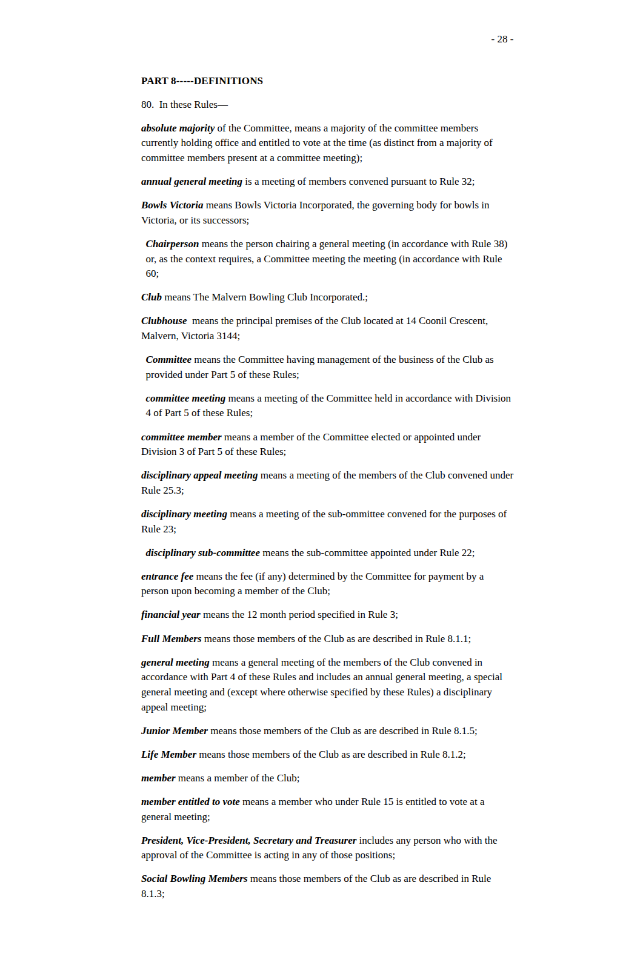- 28 -
PART 8-----DEFINITIONS
80. In these Rules—
absolute majority of the Committee, means a majority of the committee members currently holding office and entitled to vote at the time (as distinct from a majority of committee members present at a committee meeting);
annual general meeting is a meeting of members convened pursuant to Rule 32;
Bowls Victoria means Bowls Victoria Incorporated, the governing body for bowls in Victoria, or its successors;
Chairperson means the person chairing a general meeting (in accordance with Rule 38) or, as the context requires, a Committee meeting the meeting (in accordance with Rule 60;
Club means The Malvern Bowling Club Incorporated.;
Clubhouse means the principal premises of the Club located at 14 Coonil Crescent, Malvern, Victoria 3144;
Committee means the Committee having management of the business of the Club as provided under Part 5 of these Rules;
committee meeting means a meeting of the Committee held in accordance with Division 4 of Part 5 of these Rules;
committee member means a member of the Committee elected or appointed under Division 3 of Part 5 of these Rules;
disciplinary appeal meeting means a meeting of the members of the Club convened under Rule 25.3;
disciplinary meeting means a meeting of the sub-ommittee convened for the purposes of Rule 23;
disciplinary sub-committee means the sub-committee appointed under Rule 22;
entrance fee means the fee (if any) determined by the Committee for payment by a person upon becoming a member of the Club;
financial year means the 12 month period specified in Rule 3;
Full Members means those members of the Club as are described in Rule 8.1.1;
general meeting means a general meeting of the members of the Club convened in accordance with Part 4 of these Rules and includes an annual general meeting, a special general meeting and (except where otherwise specified by these Rules) a disciplinary appeal meeting;
Junior Member means those members of the Club as are described in Rule 8.1.5;
Life Member means those members of the Club as are described in Rule 8.1.2;
member means a member of the Club;
member entitled to vote means a member who under Rule 15 is entitled to vote at a general meeting;
President, Vice-President, Secretary and Treasurer includes any person who with the approval of the Committee is acting in any of those positions;
Social Bowling Members means those members of the Club as are described in Rule 8.1.3;